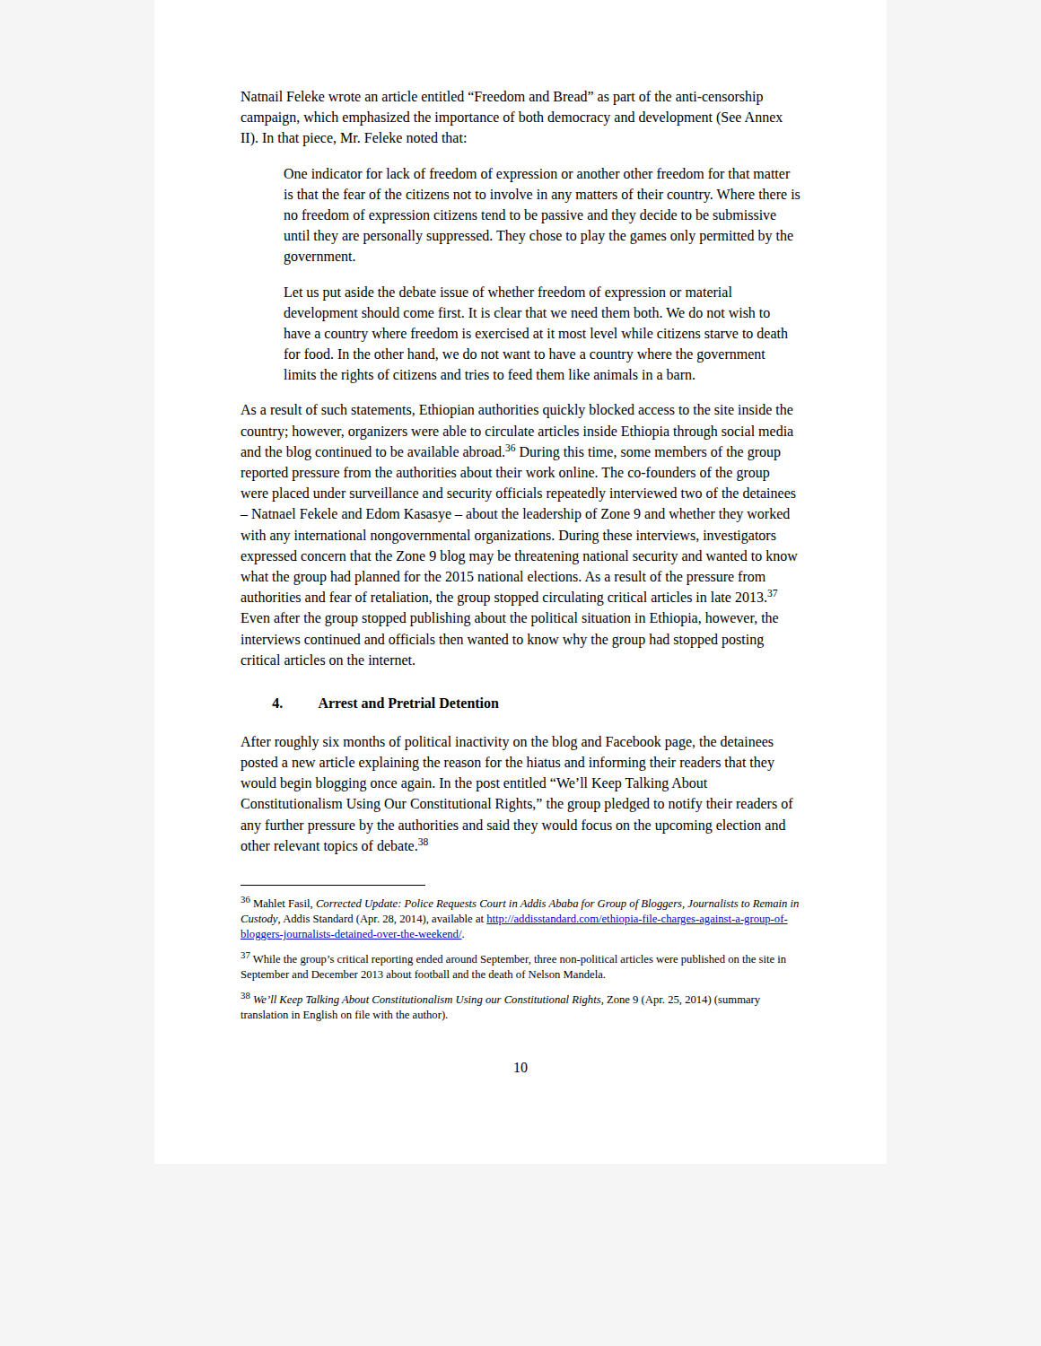Natnail Feleke wrote an article entitled “Freedom and Bread” as part of the anti-censorship campaign, which emphasized the importance of both democracy and development (See Annex II). In that piece, Mr. Feleke noted that:
One indicator for lack of freedom of expression or another other freedom for that matter is that the fear of the citizens not to involve in any matters of their country. Where there is no freedom of expression citizens tend to be passive and they decide to be submissive until they are personally suppressed. They chose to play the games only permitted by the government.
Let us put aside the debate issue of whether freedom of expression or material development should come first. It is clear that we need them both. We do not wish to have a country where freedom is exercised at it most level while citizens starve to death for food. In the other hand, we do not want to have a country where the government limits the rights of citizens and tries to feed them like animals in a barn.
As a result of such statements, Ethiopian authorities quickly blocked access to the site inside the country; however, organizers were able to circulate articles inside Ethiopia through social media and the blog continued to be available abroad.36 During this time, some members of the group reported pressure from the authorities about their work online. The co-founders of the group were placed under surveillance and security officials repeatedly interviewed two of the detainees – Natnael Fekele and Edom Kasasye – about the leadership of Zone 9 and whether they worked with any international nongovernmental organizations. During these interviews, investigators expressed concern that the Zone 9 blog may be threatening national security and wanted to know what the group had planned for the 2015 national elections. As a result of the pressure from authorities and fear of retaliation, the group stopped circulating critical articles in late 2013.37 Even after the group stopped publishing about the political situation in Ethiopia, however, the interviews continued and officials then wanted to know why the group had stopped posting critical articles on the internet.
4. Arrest and Pretrial Detention
After roughly six months of political inactivity on the blog and Facebook page, the detainees posted a new article explaining the reason for the hiatus and informing their readers that they would begin blogging once again. In the post entitled “We’ll Keep Talking About Constitutionalism Using Our Constitutional Rights,” the group pledged to notify their readers of any further pressure by the authorities and said they would focus on the upcoming election and other relevant topics of debate.38
36 Mahlet Fasil, Corrected Update: Police Requests Court in Addis Ababa for Group of Bloggers, Journalists to Remain in Custody, Addis Standard (Apr. 28, 2014), available at http://addisstandard.com/ethiopia-file-charges-against-a-group-of-bloggers-journalists-detained-over-the-weekend/.
37 While the group’s critical reporting ended around September, three non-political articles were published on the site in September and December 2013 about football and the death of Nelson Mandela.
38 We’ll Keep Talking About Constitutionalism Using our Constitutional Rights, Zone 9 (Apr. 25, 2014) (summary translation in English on file with the author).
10